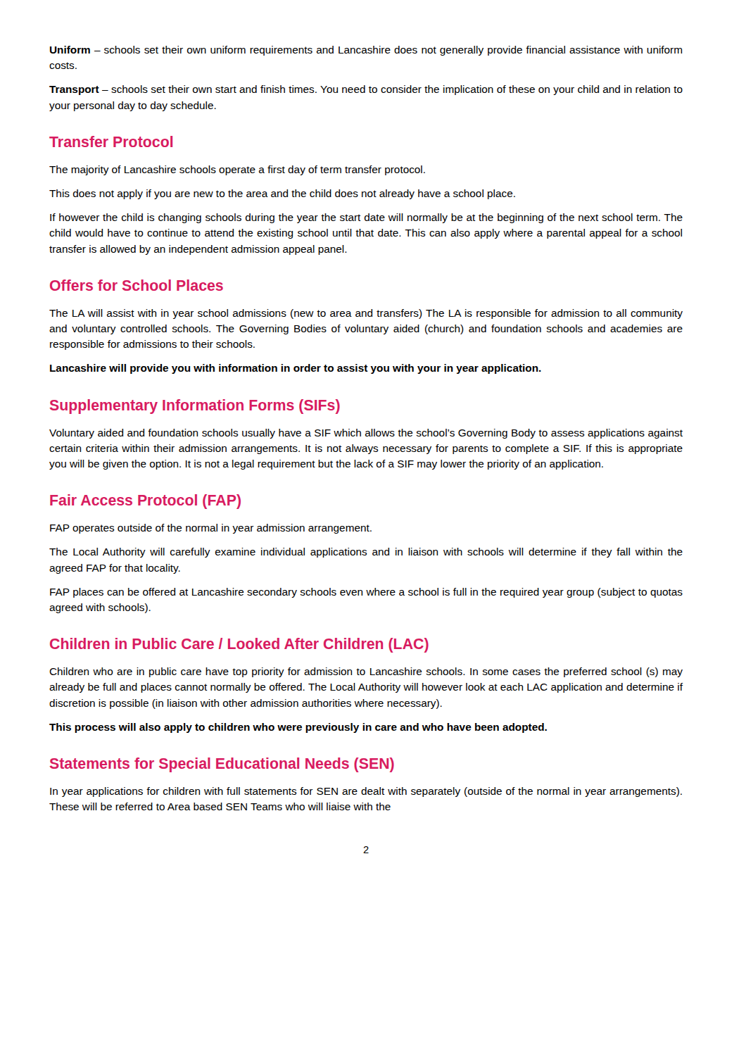Uniform – schools set their own uniform requirements and Lancashire does not generally provide financial assistance with uniform costs.
Transport – schools set their own start and finish times. You need to consider the implication of these on your child and in relation to your personal day to day schedule.
Transfer Protocol
The majority of Lancashire schools operate a first day of term transfer protocol.
This does not apply if you are new to the area and the child does not already have a school place.
If however the child is changing schools during the year the start date will normally be at the beginning of the next school term. The child would have to continue to attend the existing school until that date. This can also apply where a parental appeal for a school transfer is allowed by an independent admission appeal panel.
Offers for School Places
The LA will assist with in year school admissions (new to area and transfers) The LA is responsible for admission to all community and voluntary controlled schools. The Governing Bodies of voluntary aided (church) and foundation schools and academies are responsible for admissions to their schools.
Lancashire will provide you with information in order to assist you with your in year application.
Supplementary Information Forms (SIFs)
Voluntary aided and foundation schools usually have a SIF which allows the school’s Governing Body to assess applications against certain criteria within their admission arrangements. It is not always necessary for parents to complete a SIF. If this is appropriate you will be given the option. It is not a legal requirement but the lack of a SIF may lower the priority of an application.
Fair Access Protocol (FAP)
FAP operates outside of the normal in year admission arrangement.
The Local Authority will carefully examine individual applications and in liaison with schools will determine if they fall within the agreed FAP for that locality.
FAP places can be offered at Lancashire secondary schools even where a school is full in the required year group (subject to quotas agreed with schools).
Children in Public Care / Looked After Children (LAC)
Children who are in public care have top priority for admission to Lancashire schools. In some cases the preferred school (s) may already be full and places cannot normally be offered. The Local Authority will however look at each LAC application and determine if discretion is possible (in liaison with other admission authorities where necessary).
This process will also apply to children who were previously in care and who have been adopted.
Statements for Special Educational Needs (SEN)
In year applications for children with full statements for SEN are dealt with separately (outside of the normal in year arrangements). These will be referred to Area based SEN Teams who will liaise with the
2